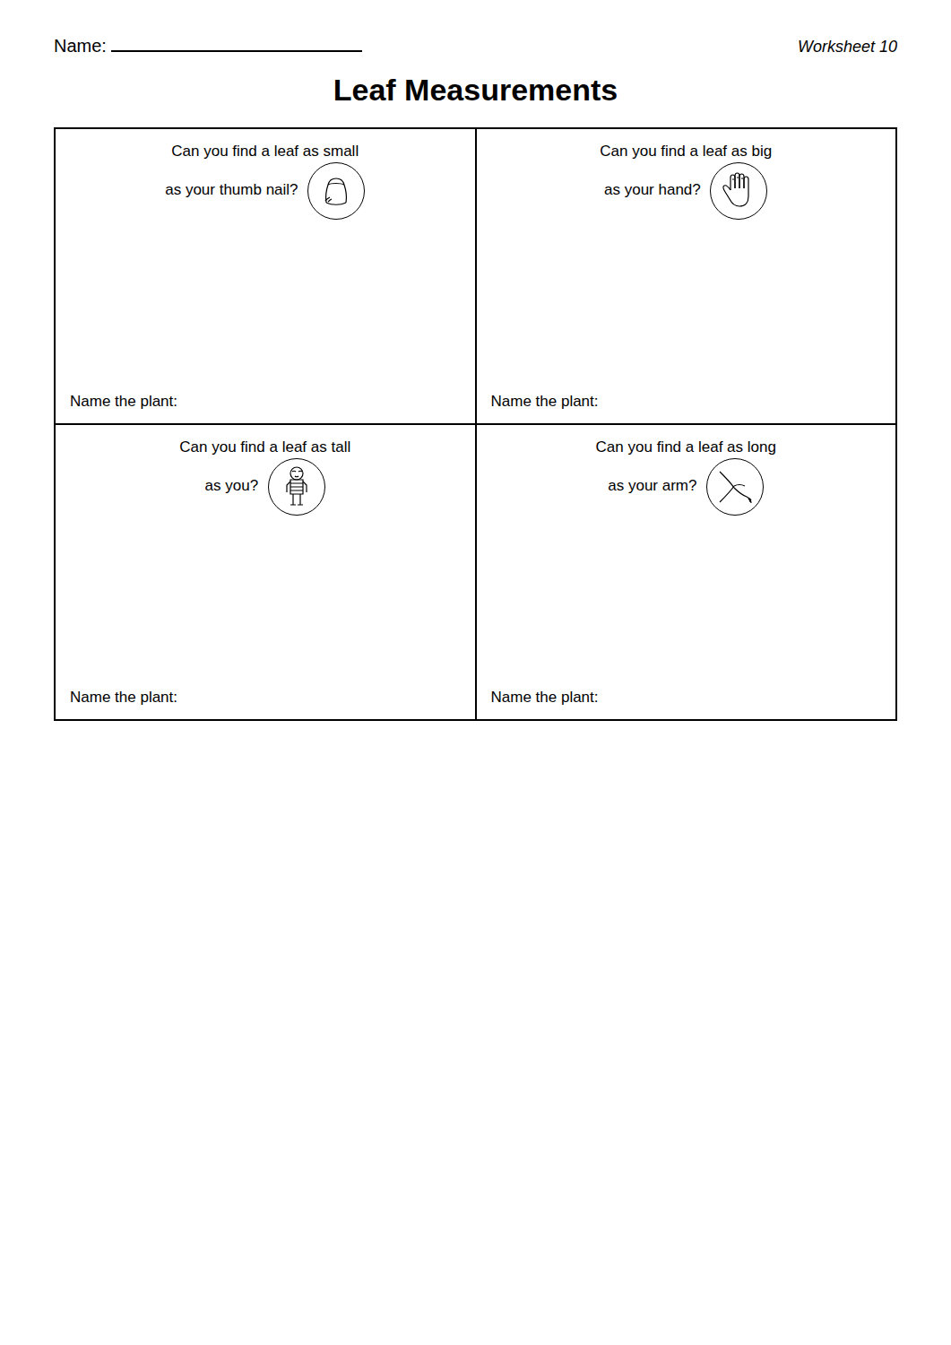Name:
Worksheet 10
Leaf Measurements
| Can you find a leaf as small as your thumb nail? Name the plant: | Can you find a leaf as big as your hand? Name the plant: |
| Can you find a leaf as tall as you? Name the plant: | Can you find a leaf as long as your arm? Name the plant: |